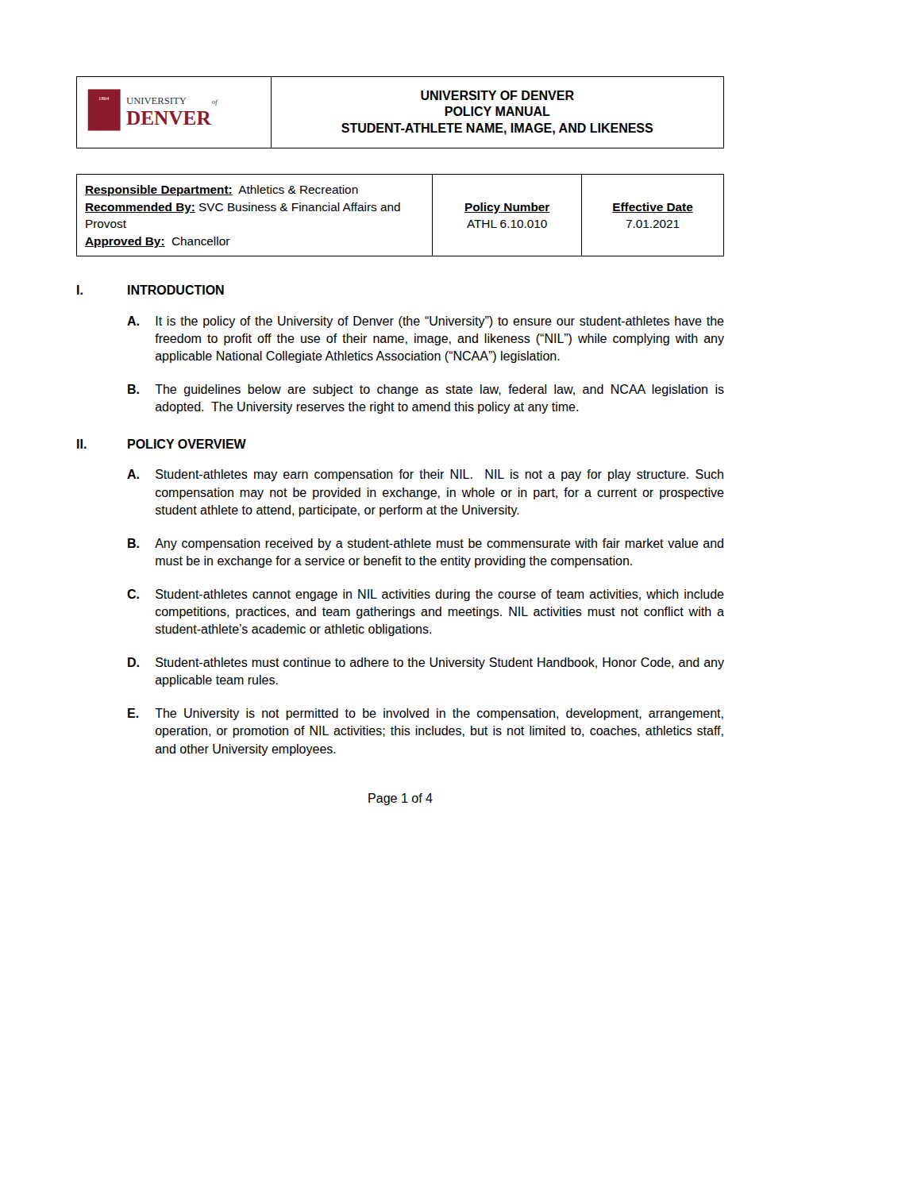| | UNIVERSITY OF DENVER POLICY MANUAL STUDENT-ATHLETE NAME, IMAGE, AND LIKENESS |
| Responsible Department: Athletics & Recreation Recommended By: SVC Business & Financial Affairs and Provost Approved By: Chancellor | Policy Number ATHL 6.10.010 | Effective Date 7.01.2021 |
I. INTRODUCTION
A. It is the policy of the University of Denver (the “University”) to ensure our student-athletes have the freedom to profit off the use of their name, image, and likeness (“NIL”) while complying with any applicable National Collegiate Athletics Association (“NCAA”) legislation.
B. The guidelines below are subject to change as state law, federal law, and NCAA legislation is adopted. The University reserves the right to amend this policy at any time.
II. POLICY OVERVIEW
A. Student-athletes may earn compensation for their NIL. NIL is not a pay for play structure. Such compensation may not be provided in exchange, in whole or in part, for a current or prospective student athlete to attend, participate, or perform at the University.
B. Any compensation received by a student-athlete must be commensurate with fair market value and must be in exchange for a service or benefit to the entity providing the compensation.
C. Student-athletes cannot engage in NIL activities during the course of team activities, which include competitions, practices, and team gatherings and meetings. NIL activities must not conflict with a student-athlete’s academic or athletic obligations.
D. Student-athletes must continue to adhere to the University Student Handbook, Honor Code, and any applicable team rules.
E. The University is not permitted to be involved in the compensation, development, arrangement, operation, or promotion of NIL activities; this includes, but is not limited to, coaches, athletics staff, and other University employees.
Page 1 of 4